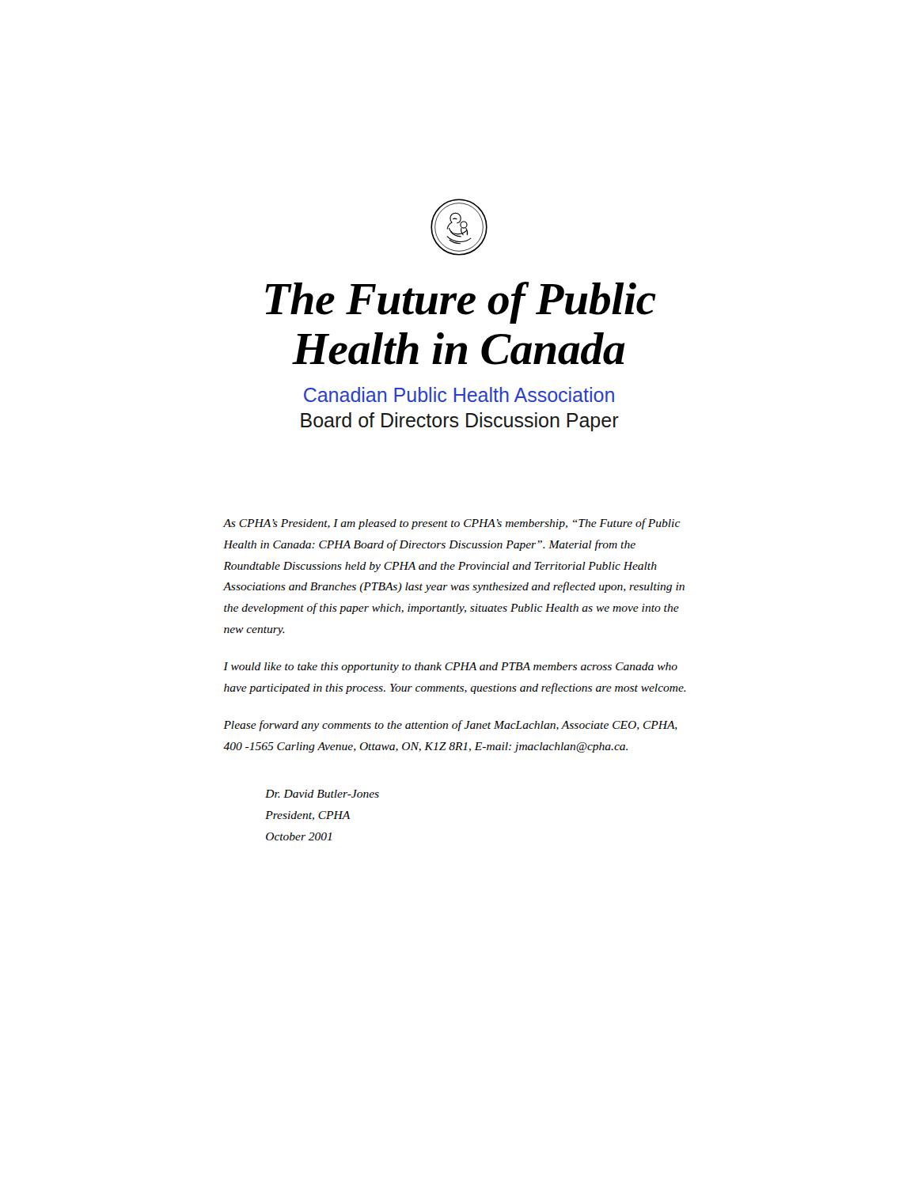The Future of Public
Health in Canada
Canadian Public Health Association Board of Directors Discussion Paper
As CPHA’s President, I am pleased to present to CPHA’s membership, “The Future of Public Health in Canada: CPHA Board of Directors Discussion Paper”. Material from the Roundtable Discussions held by CPHA and the Provincial and Territorial Public Health Associations and Branches (PTBAs) last year was synthesized and reflected upon, resulting in the development of this paper which, importantly, situates Public Health as we move into the new century.
I would like to take this opportunity to thank CPHA and PTBA members across Canada who have participated in this process. Your comments, questions and reflections are most welcome.
Please forward any comments to the attention of Janet MacLachlan, Associate CEO, CPHA, 400 -1565 Carling Avenue, Ottawa, ON, K1Z 8R1, E-mail: jmaclachlan@cpha.ca.
Dr. David Butler-Jones
President, CPHA
October 2001